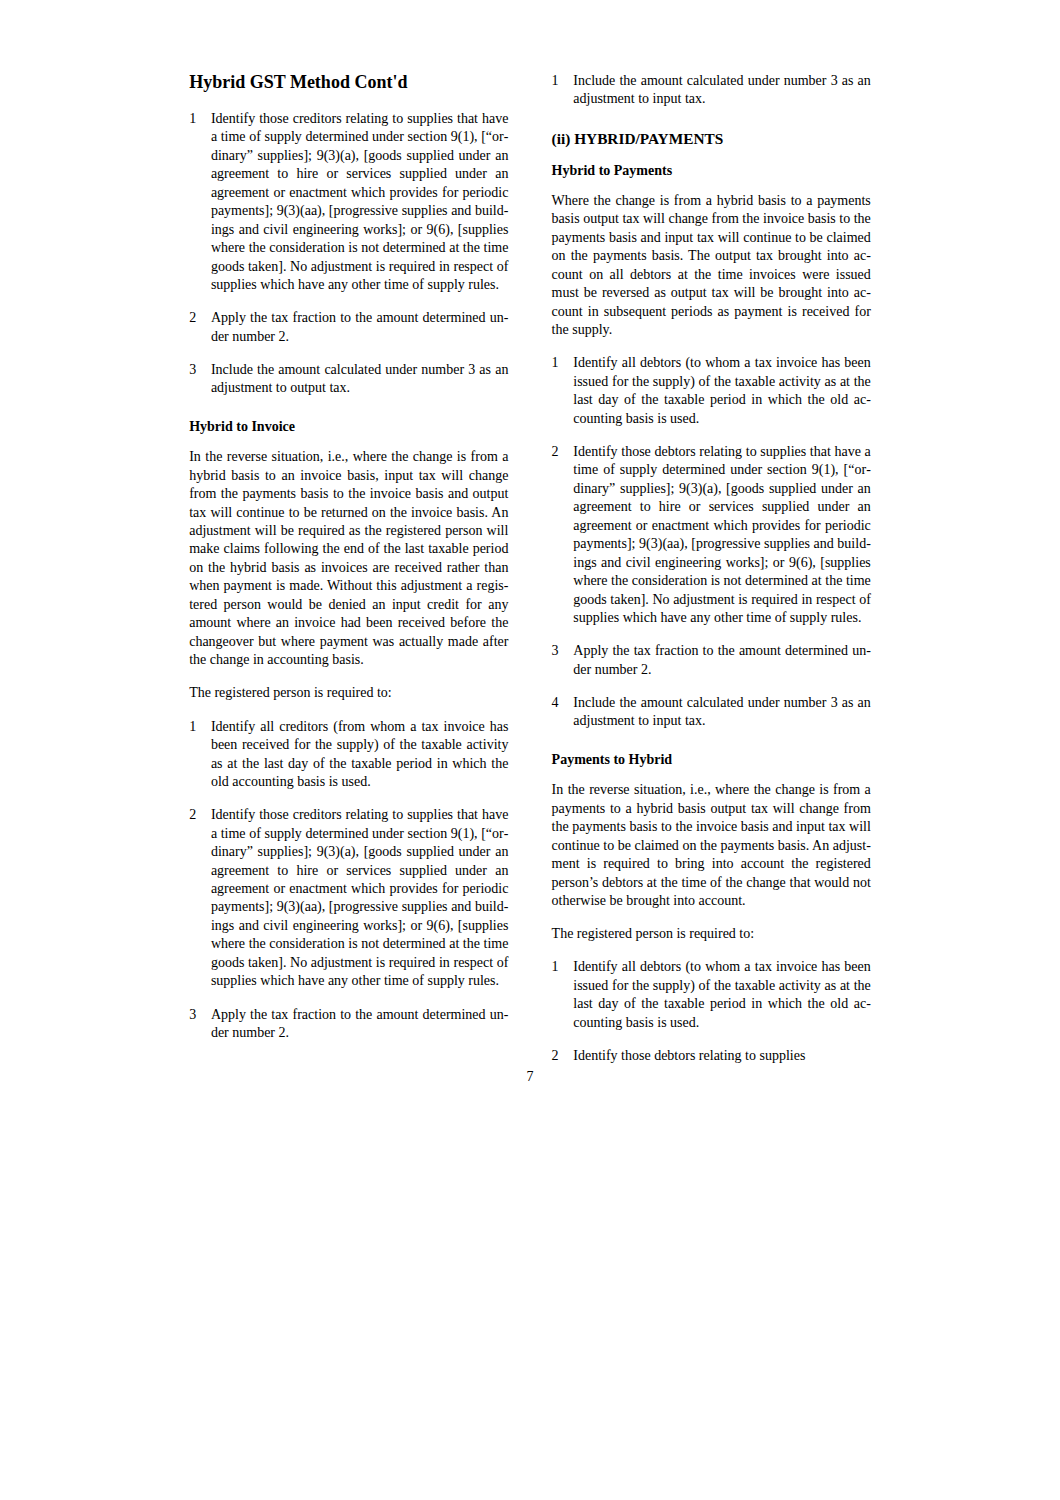Hybrid GST Method Cont'd
Identify those creditors relating to supplies that have a time of supply determined under section 9(1), [“ordinary” supplies]; 9(3)(a), [goods supplied under an agreement to hire or services supplied under an agreement or enactment which provides for periodic payments]; 9(3)(aa), [progressive supplies and buildings and civil engineering works]; or 9(6), [supplies where the consideration is not determined at the time goods taken]. No adjustment is required in respect of supplies which have any other time of supply rules.
Apply the tax fraction to the amount determined under number 2.
Include the amount calculated under number 3 as an adjustment to output tax.
Hybrid to Invoice
In the reverse situation, i.e., where the change is from a hybrid basis to an invoice basis, input tax will change from the payments basis to the invoice basis and output tax will continue to be returned on the invoice basis. An adjustment will be required as the registered person will make claims following the end of the last taxable period on the hybrid basis as invoices are received rather than when payment is made. Without this adjustment a registered person would be denied an input credit for any amount where an invoice had been received before the changeover but where payment was actually made after the change in accounting basis.
The registered person is required to:
Identify all creditors (from whom a tax invoice has been received for the supply) of the taxable activity as at the last day of the taxable period in which the old accounting basis is used.
Identify those creditors relating to supplies that have a time of supply determined under section 9(1), [“ordinary” supplies]; 9(3)(a), [goods supplied under an agreement to hire or services supplied under an agreement or enactment which provides for periodic payments]; 9(3)(aa), [progressive supplies and buildings and civil engineering works]; or 9(6), [supplies where the consideration is not determined at the time goods taken]. No adjustment is required in respect of supplies which have any other time of supply rules.
Apply the tax fraction to the amount determined under number 2.
Include the amount calculated under number 3 as an adjustment to input tax.
(ii) HYBRID/PAYMENTS
Hybrid to Payments
Where the change is from a hybrid basis to a payments basis output tax will change from the invoice basis to the payments basis and input tax will continue to be claimed on the payments basis. The output tax brought into account on all debtors at the time invoices were issued must be reversed as output tax will be brought into account in subsequent periods as payment is received for the supply.
Identify all debtors (to whom a tax invoice has been issued for the supply) of the taxable activity as at the last day of the taxable period in which the old accounting basis is used.
Identify those debtors relating to supplies that have a time of supply determined under section 9(1), [“ordinary” supplies]; 9(3)(a), [goods supplied under an agreement to hire or services supplied under an agreement or enactment which provides for periodic payments]; 9(3)(aa), [progressive supplies and buildings and civil engineering works]; or 9(6), [supplies where the consideration is not determined at the time goods taken]. No adjustment is required in respect of supplies which have any other time of supply rules.
Apply the tax fraction to the amount determined under number 2.
Include the amount calculated under number 3 as an adjustment to input tax.
Payments to Hybrid
In the reverse situation, i.e., where the change is from a payments to a hybrid basis output tax will change from the payments basis to the invoice basis and input tax will continue to be claimed on the payments basis. An adjustment is required to bring into account the registered person’s debtors at the time of the change that would not otherwise be brought into account.
The registered person is required to:
Identify all debtors (to whom a tax invoice has been issued for the supply) of the taxable activity as at the last day of the taxable period in which the old accounting basis is used.
Identify those debtors relating to supplies
7